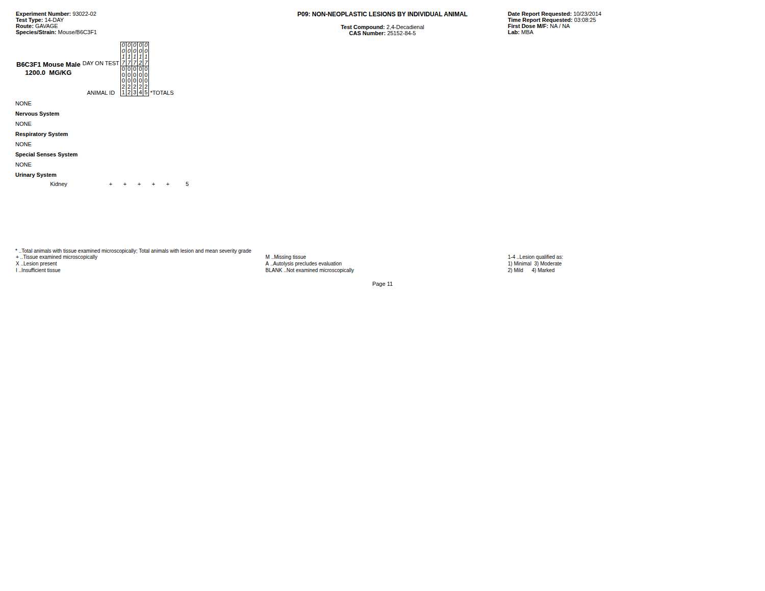| Experiment Number: 93022-02 Test Type: 14-DAY Route: GAVAGE Species/Strain: Mouse/B6C3F1 | P09: NON-NEOPLASTIC LESIONS BY INDIVIDUAL ANIMAL Test Compound: 2,4-Decadienal CAS Number: 25152-84-5 | Date Report Requested: 10/23/2014 Time Report Requested: 03:08:25 First Dose M/F: NA / NA Lab: MBA |
| B6C3F1 Mouse Male 1200.0 MG/KG | DAY ON TEST | 0 0 1 7 | 0 0 1 7 | 0 0 1 7 | 0 0 1 2 | 0 0 1 7 | |
| ANIMAL ID | 0 0 0 2 1 | 0 0 0 2 2 | 0 0 0 2 3 | 0 0 0 2 4 | 0 0 0 2 5 | *TOTALS |
NONE
Nervous System
NONE
Respiratory System
NONE
Special Senses System
NONE
Urinary System
| Kidney | + | + | + | + | + | 5 |
* ..Total animals with tissue examined microscopically; Total animals with lesion and mean severity grade
| + ..Tissue examined microscopically | M ..Missing tissue | 1-4 ..Lesion qualified as: |
| X ..Lesion present | A ..Autolysis precludes evaluation | 1) Minimal 3) Moderate |
| I ..Insufficient tissue | BLANK ..Not examined microscopically | 2) Mild 4) Marked |
Page 11